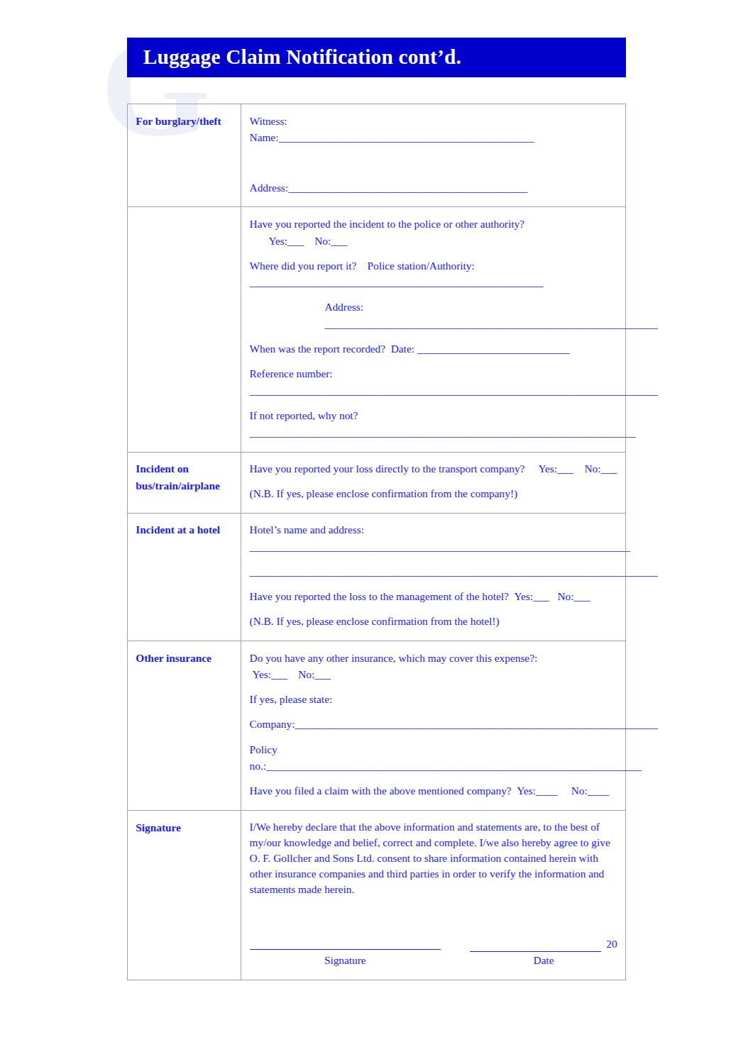G
Luggage Claim Notification cont’d.
| For burglary/theft | Witness: Name:_______________________________________________ Address:____________________________________________ |
| | Have you reported the incident to the police or other authority? Yes:___ No:___ Where did you report it? Police station/Authority: ______________________________________________________ Address: ______________________________________________________________ When was the report recorded? Date: ____________________________ Reference number: ______________________________________________________________________________ If not reported, why not?_______________________________________________________________________ |
| Incident on bus/train/airplane | Have you reported your loss directly to the transport company? Yes:___ No:___ (N.B. If yes, please enclose confirmation from the company!) |
| Incident at a hotel | Hotel’s name and address: ______________________________________________________________________ ______________________________________________________________________________ Have you reported the loss to the management of the hotel? Yes:___ No:___ (N.B. If yes, please enclose confirmation from the hotel!) |
| Other insurance | Do you have any other insurance, which may cover this expense?: Yes:___ No:___ If yes, please state: Company:_____________________________________________________________________ Policy no.:_____________________________________________________________________ Have you filed a claim with the above mentioned company? Yes:____ No:____ |
| Signature | I/We hereby declare that the above information and statements are, to the best of my/our knowledge and belief, correct and complete. I/we also hereby agree to give O. F. Gollcher and Sons Ltd. consent to share information contained herein with other insurance companies and third parties in order to verify the information and statements made herein. Signature 20 Date |